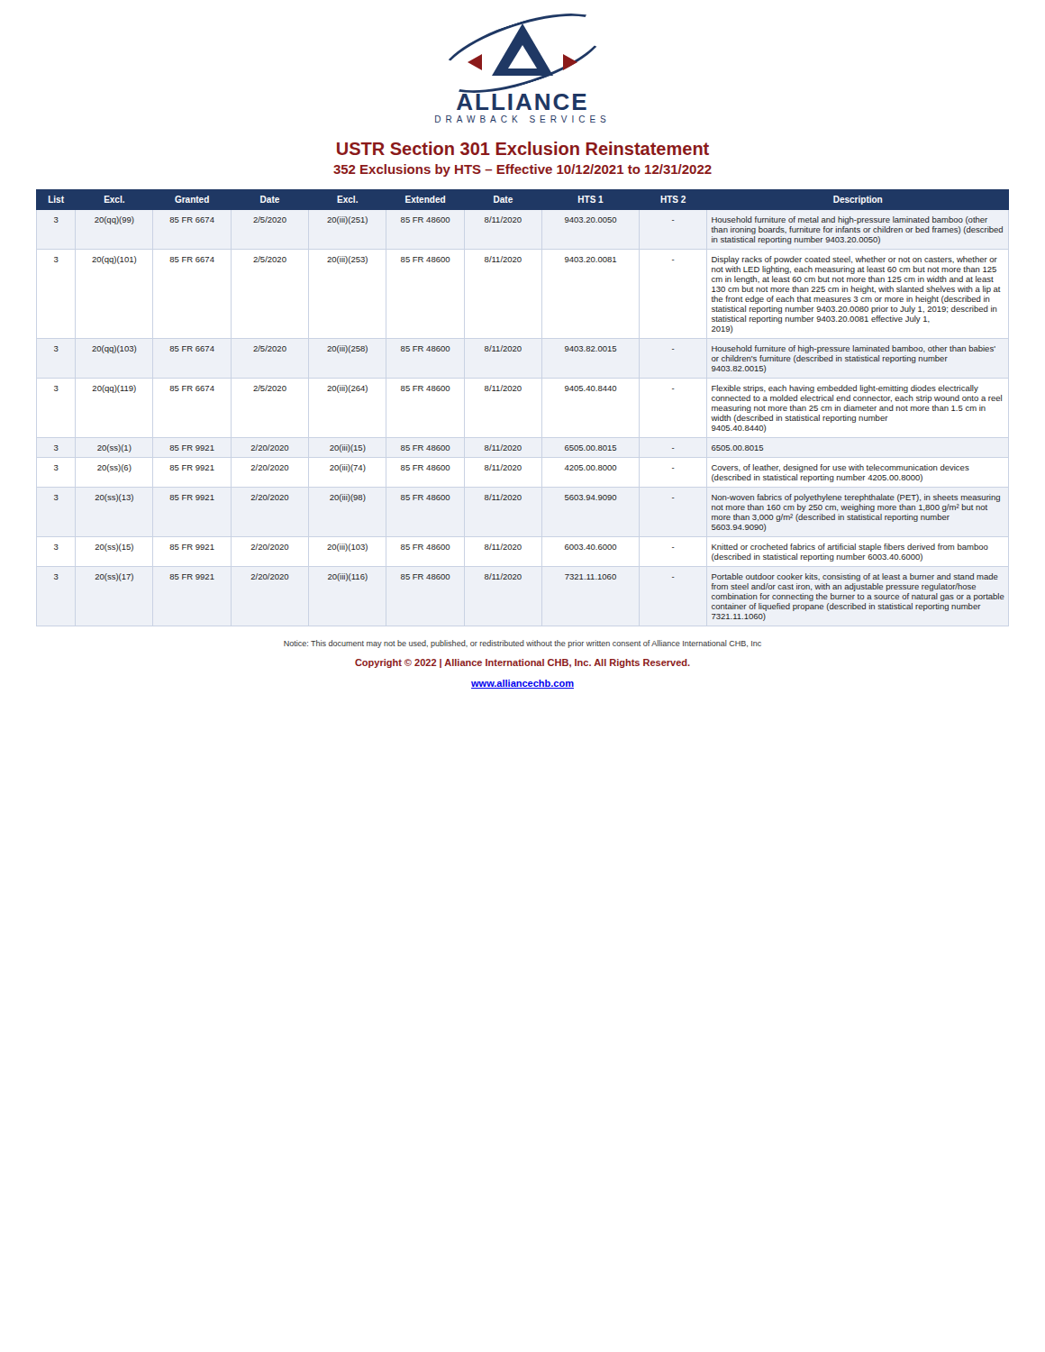ALLIANCE
DRAWBACK SERVICES
USTR Section 301 Exclusion Reinstatement
352 Exclusions by HTS – Effective 10/12/2021 to 12/31/2022
| List | Excl. | Granted | Date | Excl. | Extended | Date | HTS 1 | HTS 2 | Description |
| --- | --- | --- | --- | --- | --- | --- | --- | --- | --- |
| 3 | 20(qq)(99) | 85 FR 6674 | 2/5/2020 | 20(iii)(251) | 85 FR 48600 | 8/11/2020 | 9403.20.0050 | - | Household furniture of metal and high-pressure laminated bamboo (other than ironing boards, furniture for infants or children or bed frames) (described in statistical reporting number 9403.20.0050) |
| 3 | 20(qq)(101) | 85 FR 6674 | 2/5/2020 | 20(iii)(253) | 85 FR 48600 | 8/11/2020 | 9403.20.0081 | - | Display racks of powder coated steel, whether or not on casters, whether or not with LED lighting, each measuring at least 60 cm but not more than 125 cm in length, at least 60 cm but not more than 125 cm in width and at least 130 cm but not more than 225 cm in height, with slanted shelves with a lip at the front edge of each that measures 3 cm or more in height (described in statistical reporting number 9403.20.0080 prior to July 1, 2019; described in statistical reporting number 9403.20.0081 effective July 1, 2019) |
| 3 | 20(qq)(103) | 85 FR 6674 | 2/5/2020 | 20(iii)(258) | 85 FR 48600 | 8/11/2020 | 9403.82.0015 | - | Household furniture of high-pressure laminated bamboo, other than babies' or children's furniture (described in statistical reporting number 9403.82.0015) |
| 3 | 20(qq)(119) | 85 FR 6674 | 2/5/2020 | 20(iii)(264) | 85 FR 48600 | 8/11/2020 | 9405.40.8440 | - | Flexible strips, each having embedded light-emitting diodes electrically connected to a molded electrical end connector, each strip wound onto a reel measuring not more than 25 cm in diameter and not more than 1.5 cm in width (described in statistical reporting number 9405.40.8440) |
| 3 | 20(ss)(1) | 85 FR 9921 | 2/20/2020 | 20(iii)(15) | 85 FR 48600 | 8/11/2020 | 6505.00.8015 | - | 6505.00.8015 |
| 3 | 20(ss)(6) | 85 FR 9921 | 2/20/2020 | 20(iii)(74) | 85 FR 48600 | 8/11/2020 | 4205.00.8000 | - | Covers, of leather, designed for use with telecommunication devices (described in statistical reporting number 4205.00.8000) |
| 3 | 20(ss)(13) | 85 FR 9921 | 2/20/2020 | 20(iii)(98) | 85 FR 48600 | 8/11/2020 | 5603.94.9090 | - | Non-woven fabrics of polyethylene terephthalate (PET), in sheets measuring not more than 160 cm by 250 cm, weighing more than 1,800 g/m² but not more than 3,000 g/m² (described in statistical reporting number 5603.94.9090) |
| 3 | 20(ss)(15) | 85 FR 9921 | 2/20/2020 | 20(iii)(103) | 85 FR 48600 | 8/11/2020 | 6003.40.6000 | - | Knitted or crocheted fabrics of artificial staple fibers derived from bamboo (described in statistical reporting number 6003.40.6000) |
| 3 | 20(ss)(17) | 85 FR 9921 | 2/20/2020 | 20(iii)(116) | 85 FR 48600 | 8/11/2020 | 7321.11.1060 | - | Portable outdoor cooker kits, consisting of at least a burner and stand made from steel and/or cast iron, with an adjustable pressure regulator/hose combination for connecting the burner to a source of natural gas or a portable container of liquefied propane (described in statistical reporting number 7321.11.1060) |
Notice: This document may not be used, published, or redistributed without the prior written consent of Alliance International CHB, Inc
Copyright © 2022 | Alliance International CHB, Inc. All Rights Reserved.
www.alliancechb.com